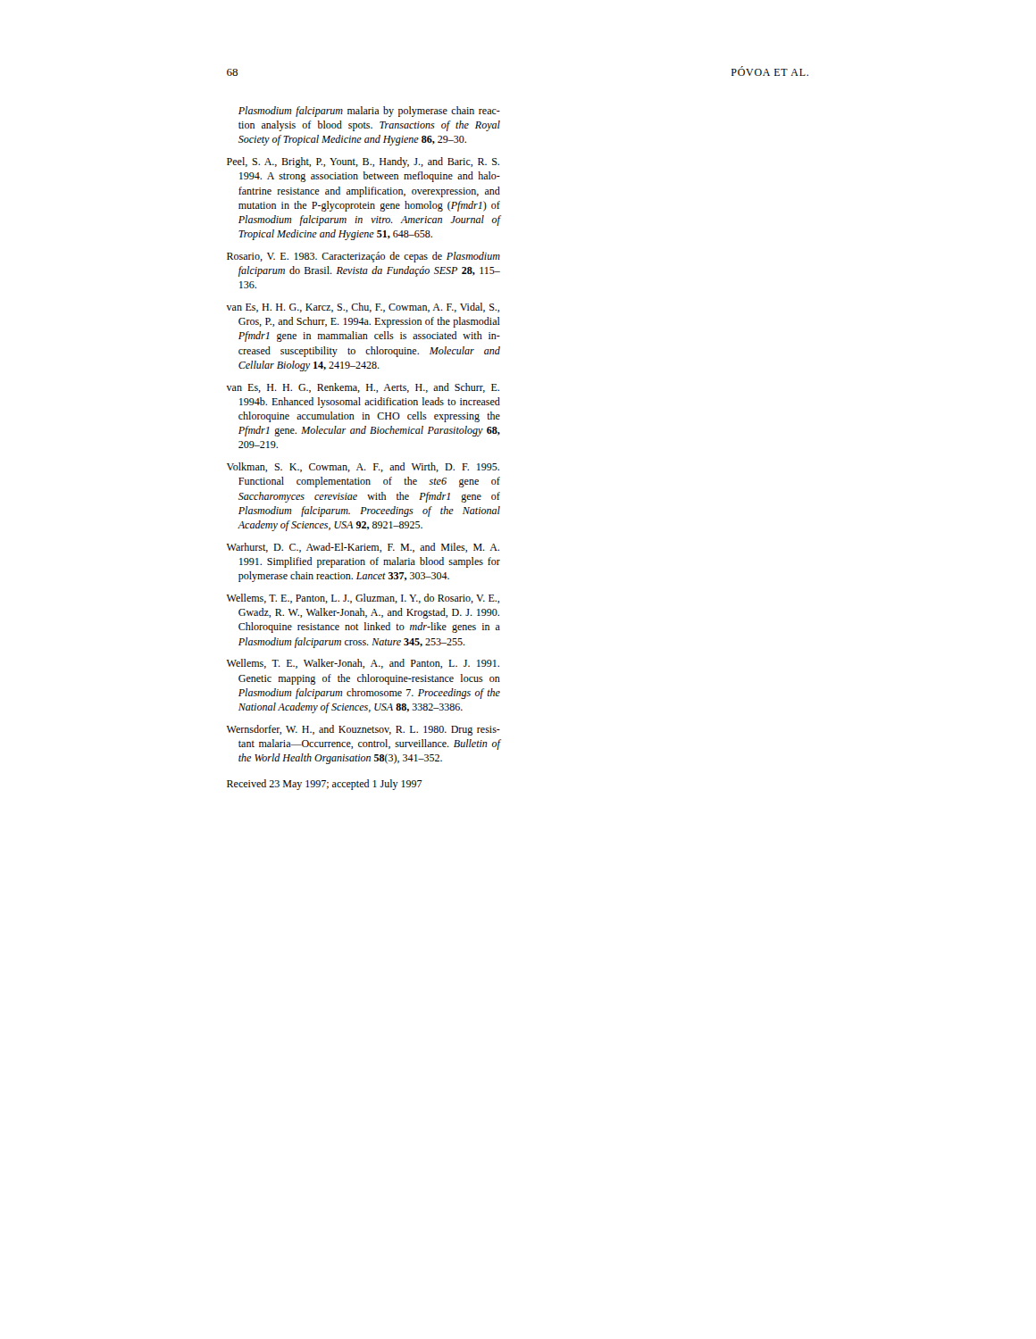68 PÓVOA ET AL.
Plasmodium falciparum malaria by polymerase chain reaction analysis of blood spots. Transactions of the Royal Society of Tropical Medicine and Hygiene 86, 29–30.
Peel, S. A., Bright, P., Yount, B., Handy, J., and Baric, R. S. 1994. A strong association between mefloquine and halofantrine resistance and amplification, overexpression, and mutation in the P-glycoprotein gene homolog (Pfmdr1) of Plasmodium falciparum in vitro. American Journal of Tropical Medicine and Hygiene 51, 648–658.
Rosario, V. E. 1983. Caracterizaçáo de cepas de Plasmodium falciparum do Brasil. Revista da Fundaçáo SESP 28, 115–136.
van Es, H. H. G., Karcz, S., Chu, F., Cowman, A. F., Vidal, S., Gros, P., and Schurr, E. 1994a. Expression of the plasmodial Pfmdr1 gene in mammalian cells is associated with increased susceptibility to chloroquine. Molecular and Cellular Biology 14, 2419–2428.
van Es, H. H. G., Renkema, H., Aerts, H., and Schurr, E. 1994b. Enhanced lysosomal acidification leads to increased chloroquine accumulation in CHO cells expressing the Pfmdr1 gene. Molecular and Biochemical Parasitology 68, 209–219.
Volkman, S. K., Cowman, A. F., and Wirth, D. F. 1995. Functional complementation of the ste6 gene of Saccharomyces cerevisiae with the Pfmdr1 gene of Plasmodium falciparum. Proceedings of the National Academy of Sciences, USA 92, 8921–8925.
Warhurst, D. C., Awad-El-Kariem, F. M., and Miles, M. A. 1991. Simplified preparation of malaria blood samples for polymerase chain reaction. Lancet 337, 303–304.
Wellems, T. E., Panton, L. J., Gluzman, I. Y., do Rosario, V. E., Gwadz, R. W., Walker-Jonah, A., and Krogstad, D. J. 1990. Chloroquine resistance not linked to mdr-like genes in a Plasmodium falciparum cross. Nature 345, 253–255.
Wellems, T. E., Walker-Jonah, A., and Panton, L. J. 1991. Genetic mapping of the chloroquine-resistance locus on Plasmodium falciparum chromosome 7. Proceedings of the National Academy of Sciences, USA 88, 3382–3386.
Wernsdorfer, W. H., and Kouznetsov, R. L. 1980. Drug resistant malaria—Occurrence, control, surveillance. Bulletin of the World Health Organisation 58(3), 341–352.
Received 23 May 1997; accepted 1 July 1997